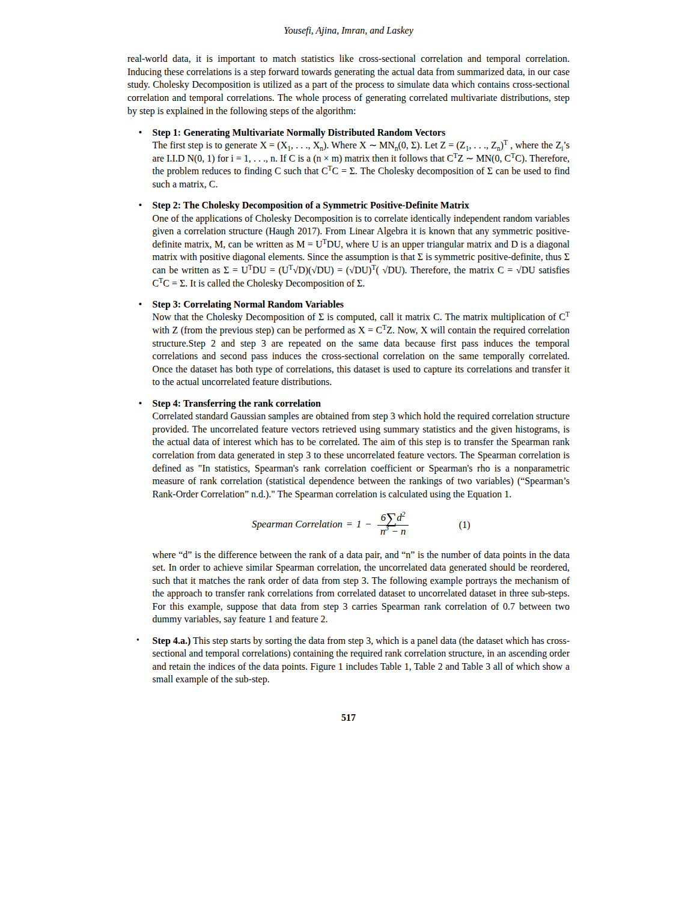Yousefi, Ajina, Imran, and Laskey
real-world data, it is important to match statistics like cross-sectional correlation and temporal correlation. Inducing these correlations is a step forward towards generating the actual data from summarized data, in our case study. Cholesky Decomposition is utilized as a part of the process to simulate data which contains cross-sectional correlation and temporal correlations. The whole process of generating correlated multivariate distributions, step by step is explained in the following steps of the algorithm:
Step 1: Generating Multivariate Normally Distributed Random Vectors The first step is to generate X = (X1, . . ., Xn). Where X ∼ MNn(0, Σ). Let Z = (Z1, . . ., Zn)T , where the Zi’s are I.I.D N(0, 1) for i = 1, . . ., n. If C is a (n × m) matrix then it follows that CTZ ∼ MN(0, CTC). Therefore, the problem reduces to finding C such that CTC = Σ. The Cholesky decomposition of Σ can be used to find such a matrix, C.
Step 2: The Cholesky Decomposition of a Symmetric Positive-Definite Matrix One of the applications of Cholesky Decomposition is to correlate identically independent random variables given a correlation structure (Haugh 2017). From Linear Algebra it is known that any symmetric positive-definite matrix, M, can be written as M = UTDU, where U is an upper triangular matrix and D is a diagonal matrix with positive diagonal elements. Since the assumption is that Σ is symmetric positive-definite, thus Σ can be written as Σ = UTDU = (UT√D)(√DU) = (√DU)T( √DU). Therefore, the matrix C = √DU satisfies CTC = Σ. It is called the Cholesky Decomposition of Σ.
Step 3: Correlating Normal Random Variables Now that the Cholesky Decomposition of Σ is computed, call it matrix C. The matrix multiplication of CT with Z (from the previous step) can be performed as X = CTZ. Now, X will contain the required correlation structure.Step 2 and step 3 are repeated on the same data because first pass induces the temporal correlations and second pass induces the cross-sectional correlation on the same temporally correlated. Once the dataset has both type of correlations, this dataset is used to capture its correlations and transfer it to the actual uncorrelated feature distributions.
Step 4: Transferring the rank correlation Correlated standard Gaussian samples are obtained from step 3 which hold the required correlation structure provided. The uncorrelated feature vectors retrieved using summary statistics and the given histograms, is the actual data of interest which has to be correlated. The aim of this step is to transfer the Spearman rank correlation from data generated in step 3 to these uncorrelated feature vectors. The Spearman correlation is defined as "In statistics, Spearman's rank correlation coefficient or Spearman's rho is a nonparametric measure of rank correlation (statistical dependence between the rankings of two variables) (“Spearman’s Rank-Order Correlation” n.d.)." The Spearman correlation is calculated using the Equation 1.
Spearman Correlation = 1 − 6∑d2 n3 − n (1)
where “d” is the difference between the rank of a data pair, and “n” is the number of data points in the data set. In order to achieve similar Spearman correlation, the uncorrelated data generated should be reordered, such that it matches the rank order of data from step 3. The following example portrays the mechanism of the approach to transfer rank correlations from correlated dataset to uncorrelated dataset in three sub-steps. For this example, suppose that data from step 3 carries Spearman rank correlation of 0.7 between two dummy variables, say feature 1 and feature 2.
Step 4.a.) This step starts by sorting the data from step 3, which is a panel data (the dataset which has cross-sectional and temporal correlations) containing the required rank correlation structure, in an ascending order and retain the indices of the data points. Figure 1 includes Table 1, Table 2 and Table 3 all of which show a small example of the sub-step.
517